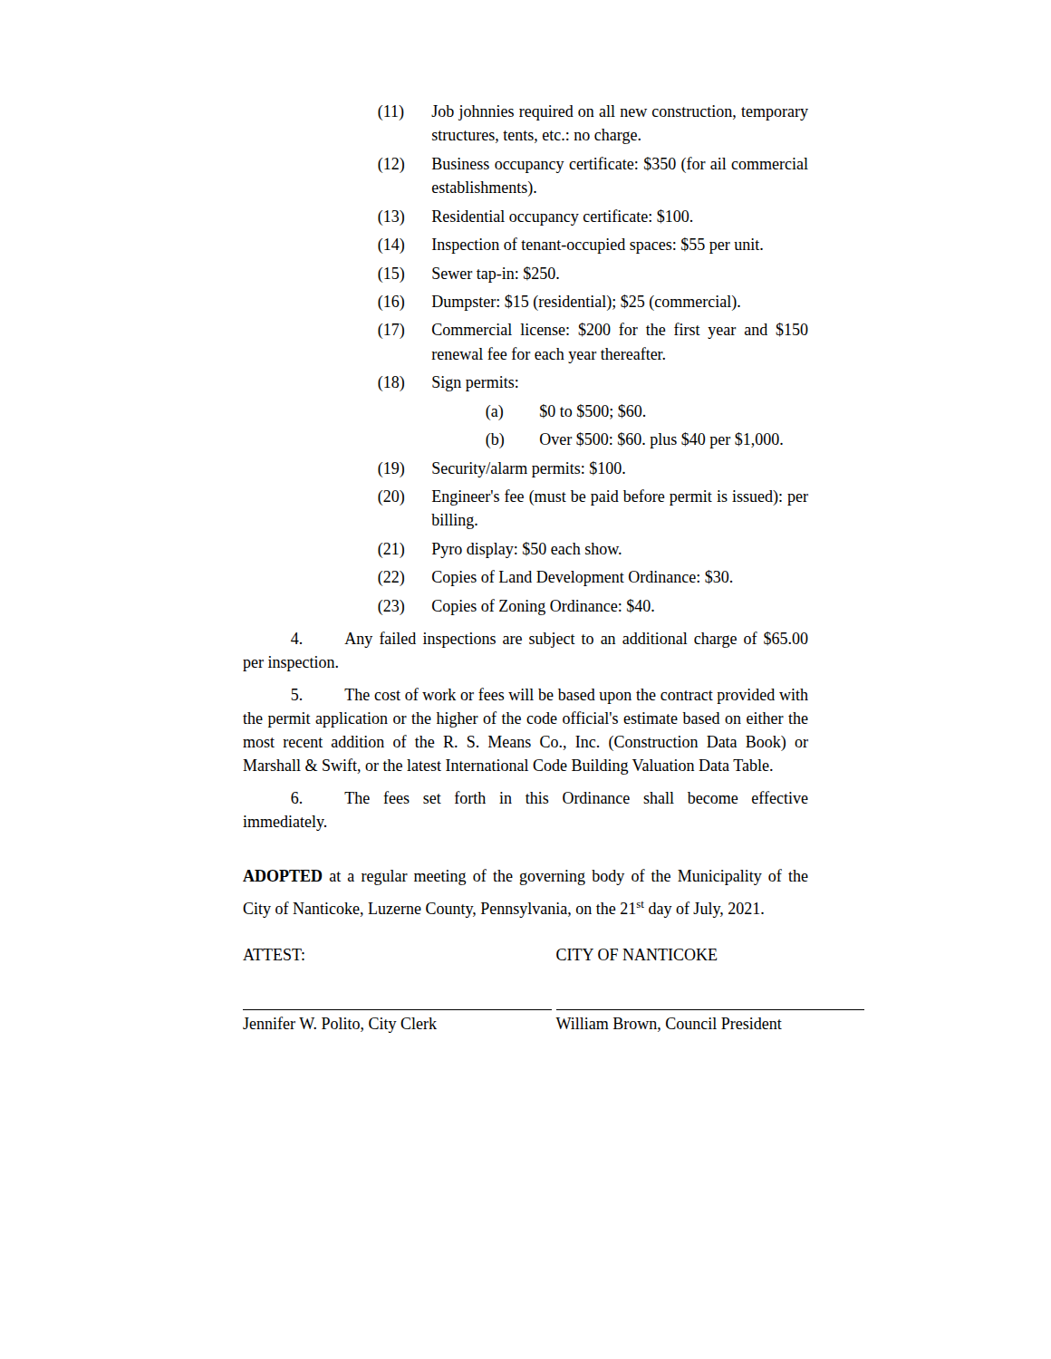(11) Job johnnies required on all new construction, temporary structures, tents, etc.: no charge.
(12) Business occupancy certificate: $350 (for ail commercial establishments).
(13) Residential occupancy certificate: $100.
(14) Inspection of tenant-occupied spaces: $55 per unit.
(15) Sewer tap-in: $250.
(16) Dumpster: $15 (residential); $25 (commercial).
(17) Commercial license: $200 for the first year and $150 renewal fee for each year thereafter.
(18) Sign permits:
(a)$0 to $500; $60.
(b) Over $500: $60. plus $40 per $1,000.
(19) Security/alarm permits: $100.
(20) Engineer's fee (must be paid before permit is issued): per billing.
(21) Pyro display: $50 each show.
(22) Copies of Land Development Ordinance: $30.
(23) Copies of Zoning Ordinance: $40.
4. Any failed inspections are subject to an additional charge of $65.00 per inspection.
5. The cost of work or fees will be based upon the contract provided with the permit application or the higher of the code official's estimate based on either the most recent addition of the R. S. Means Co., Inc. (Construction Data Book) or Marshall & Swift, or the latest International Code Building Valuation Data Table.
6. The fees set forth in this Ordinance shall become effective immediately.
ADOPTED at a regular meeting of the governing body of the Municipality of the City of Nanticoke, Luzerne County, Pennsylvania, on the 21st day of July, 2021.
ATTEST:
CITY OF NANTICOKE
Jennifer W. Polito, City Clerk
William Brown, Council President